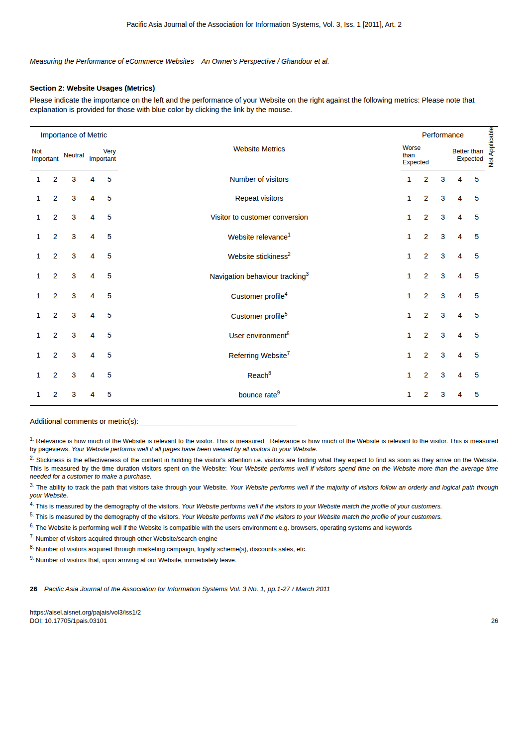Pacific Asia Journal of the Association for Information Systems, Vol. 3, Iss. 1 [2011], Art. 2
Measuring the Performance of eCommerce Websites – An Owner's Perspective / Ghandour et al.
Section 2: Website Usages (Metrics)
Please indicate the importance on the left and the performance of your Website on the right against the following metrics: Please note that explanation is provided for those with blue color by clicking the link by the mouse.
| Importance of Metric | Website Metrics | Performance | Not Applicable |
| Not Important | Neutral | Very Important | Worse than Expected | | Better than Expected |
| 1 | 2 | 3 | 4 | 5 | Number of visitors | 1 | 2 | 3 | 4 | 5 | |
| 1 | 2 | 3 | 4 | 5 | Repeat visitors | 1 | 2 | 3 | 4 | 5 | |
| 1 | 2 | 3 | 4 | 5 | Visitor to customer conversion | 1 | 2 | 3 | 4 | 5 | |
| 1 | 2 | 3 | 4 | 5 | Website relevance 1 | 1 | 2 | 3 | 4 | 5 | |
| 1 | 2 | 3 | 4 | 5 | Website stickiness 2 | 1 | 2 | 3 | 4 | 5 | |
| 1 | 2 | 3 | 4 | 5 | Navigation behaviour tracking 3 | 1 | 2 | 3 | 4 | 5 | |
| 1 | 2 | 3 | 4 | 5 | Customer profile 4 | 1 | 2 | 3 | 4 | 5 | |
| 1 | 2 | 3 | 4 | 5 | Customer profile 5 | 1 | 2 | 3 | 4 | 5 | |
| 1 | 2 | 3 | 4 | 5 | User environment 6 | 1 | 2 | 3 | 4 | 5 | |
| 1 | 2 | 3 | 4 | 5 | Referring Website 7 | 1 | 2 | 3 | 4 | 5 | |
| 1 | 2 | 3 | 4 | 5 | Reach 8 | 1 | 2 | 3 | 4 | 5 | |
| 1 | 2 | 3 | 4 | 5 | bounce rate 9 | 1 | 2 | 3 | 4 | 5 | |
Additional comments or metric(s):_______________________________________
1. Relevance is how much of the Website is relevant to the visitor. This is measured Relevance is how much of the Website is relevant to the visitor. This is measured by pageviews. Your Website performs well if all pages have been viewed by all visitors to your Website.
2. Stickiness is the effectiveness of the content in holding the visitor's attention i.e. visitors are finding what they expect to find as soon as they arrive on the Website. This is measured by the time duration visitors spent on the Website: Your Website performs well if visitors spend time on the Website more than the average time needed for a customer to make a purchase.
3. The ability to track the path that visitors take through your Website. Your Website performs well if the majority of visitors follow an orderly and logical path through your Website.
4. This is measured by the demography of the visitors. Your Website performs well if the visitors to your Website match the profile of your customers.
5. This is measured by the demography of the visitors. Your Website performs well if the visitors to your Website match the profile of your customers.
6. The Website is performing well if the Website is compatible with the users environment e.g. browsers, operating systems and keywords
7. Number of visitors acquired through other Website/search engine
8. Number of visitors acquired through marketing campaign, loyalty scheme(s), discounts sales, etc.
9. Number of visitors that, upon arriving at our Website, immediately leave.
26 Pacific Asia Journal of the Association for Information Systems Vol. 3 No. 1, pp.1-27 / March 2011
https://aisel.aisnet.org/pajais/vol3/iss1/2
DOI: 10.17705/1pais.03101 26